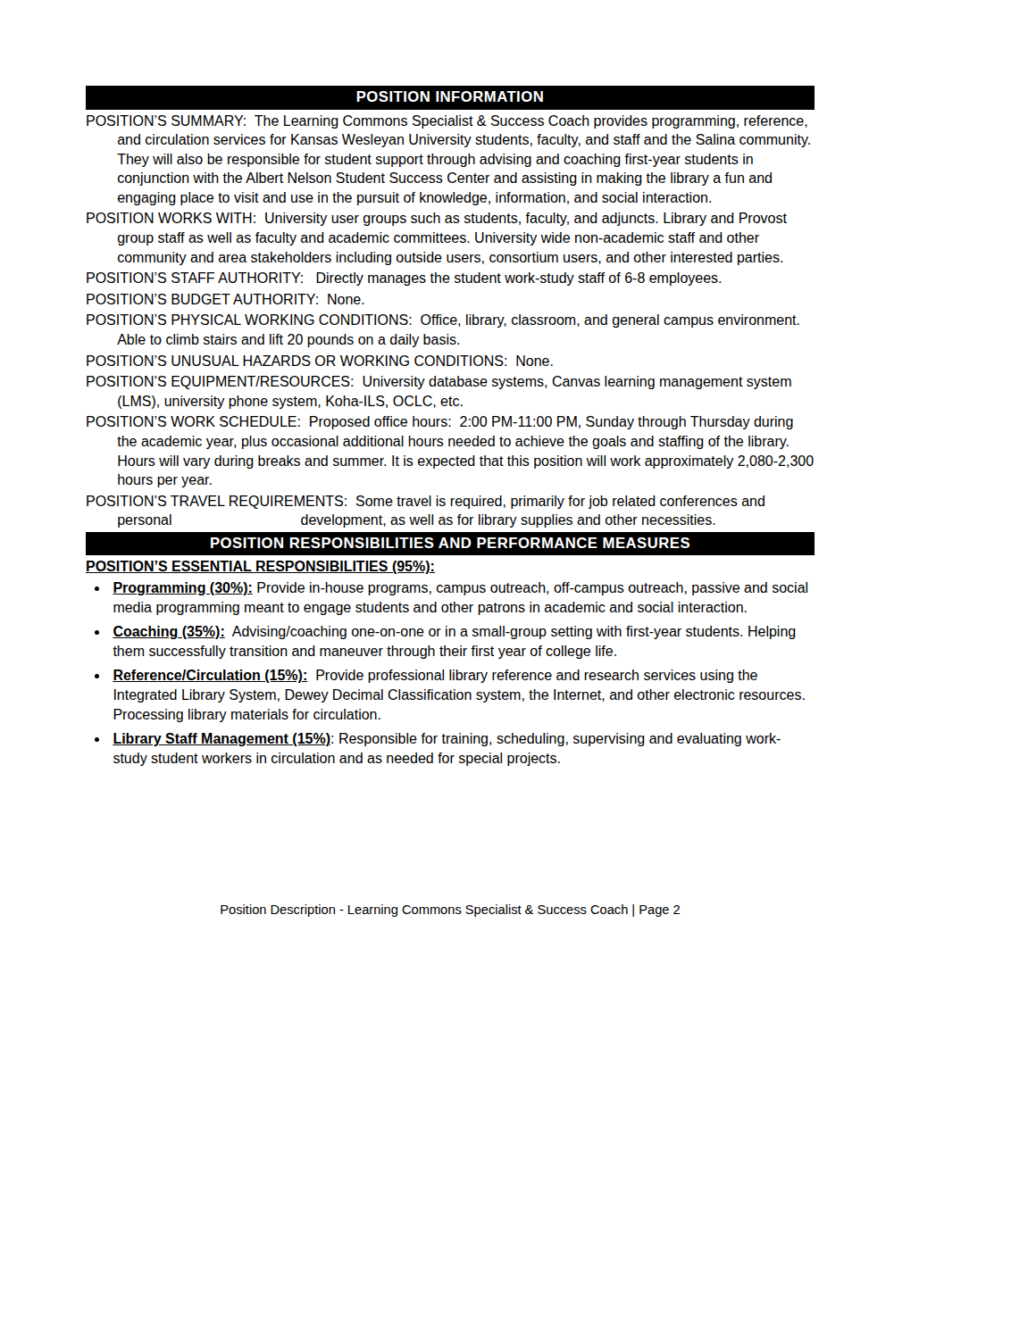POSITION INFORMATION
Position’s Summary: The Learning Commons Specialist & Success Coach provides programming, reference, and circulation services for Kansas Wesleyan University students, faculty, and staff and the Salina community. They will also be responsible for student support through advising and coaching first-year students in conjunction with the Albert Nelson Student Success Center and assisting in making the library a fun and engaging place to visit and use in the pursuit of knowledge, information, and social interaction.
Position works with: University user groups such as students, faculty, and adjuncts. Library and Provost group staff as well as faculty and academic committees. University wide non-academic staff and other community and area stakeholders including outside users, consortium users, and other interested parties.
Position’s Staff Authority: Directly manages the student work-study staff of 6-8 employees.
Position’s Budget Authority: None.
Position’s Physical Working Conditions: Office, library, classroom, and general campus environment. Able to climb stairs and lift 20 pounds on a daily basis.
Position’s Unusual Hazards or Working Conditions: None.
Position’s Equipment/Resources: University database systems, Canvas learning management system (LMS), university phone system, Koha-ILS, OCLC, etc.
Position’s Work Schedule: Proposed office hours: 2:00 PM-11:00 PM, Sunday through Thursday during the academic year, plus occasional additional hours needed to achieve the goals and staffing of the library. Hours will vary during breaks and summer. It is expected that this position will work approximately 2,080-2,300 hours per year.
Position’s Travel Requirements: Some travel is required, primarily for job related conferences and personal development, as well as for library supplies and other necessities.
POSITION RESPONSIBILITIES AND PERFORMANCE MEASURES
POSITION’S ESSENTIAL RESPONSIBILITIES (95%):
Programming (30%): Provide in-house programs, campus outreach, off-campus outreach, passive and social media programming meant to engage students and other patrons in academic and social interaction.
Coaching (35%): Advising/coaching one-on-one or in a small-group setting with first-year students. Helping them successfully transition and maneuver through their first year of college life.
Reference/Circulation (15%): Provide professional library reference and research services using the Integrated Library System, Dewey Decimal Classification system, the Internet, and other electronic resources. Processing library materials for circulation.
Library Staff Management (15%): Responsible for training, scheduling, supervising and evaluating work-study student workers in circulation and as needed for special projects.
Position Description - Learning Commons Specialist & Success Coach | Page 2